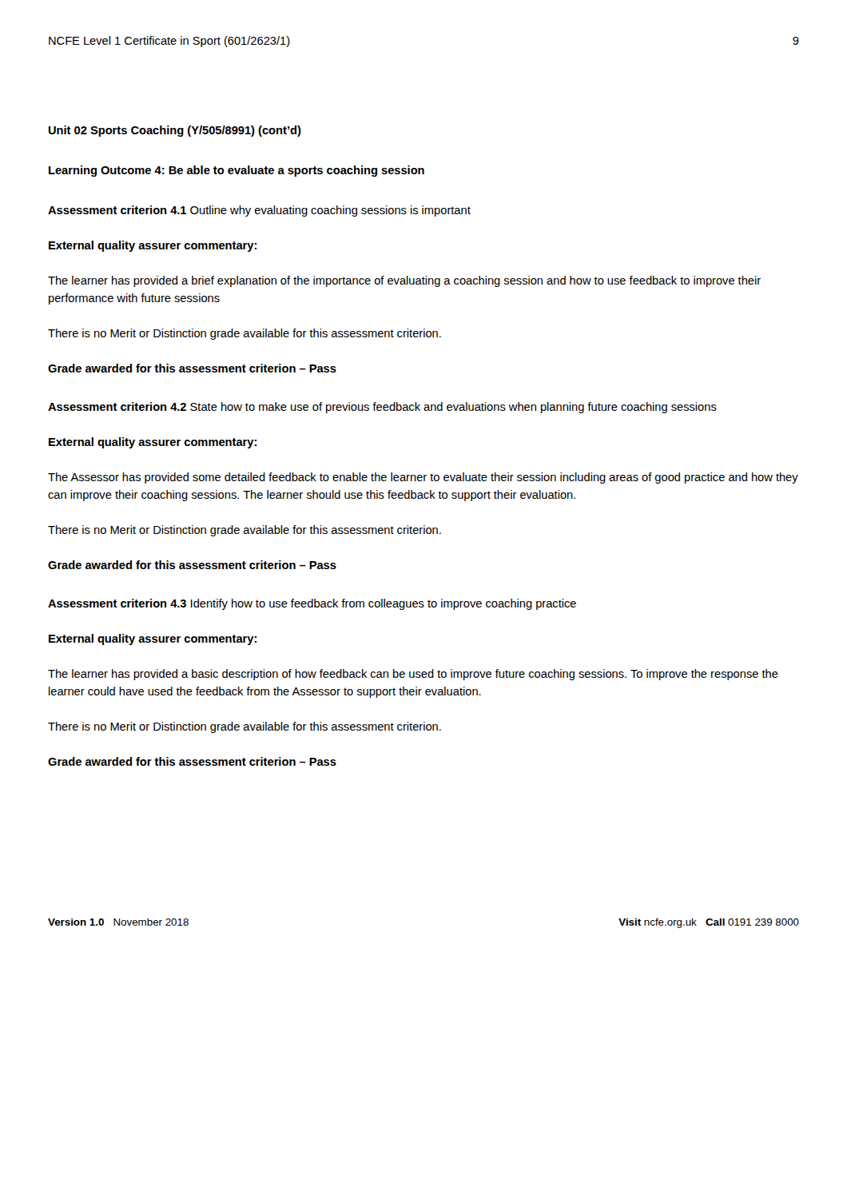NCFE Level 1 Certificate in Sport (601/2623/1)
9
Unit 02 Sports Coaching (Y/505/8991) (cont’d)
Learning Outcome 4: Be able to evaluate a sports coaching session
Assessment criterion 4.1 Outline why evaluating coaching sessions is important
External quality assurer commentary:
The learner has provided a brief explanation of the importance of evaluating a coaching session and how to use feedback to improve their performance with future sessions
There is no Merit or Distinction grade available for this assessment criterion.
Grade awarded for this assessment criterion – Pass
Assessment criterion 4.2 State how to make use of previous feedback and evaluations when planning future coaching sessions
External quality assurer commentary:
The Assessor has provided some detailed feedback to enable the learner to evaluate their session including areas of good practice and how they can improve their coaching sessions. The learner should use this feedback to support their evaluation.
There is no Merit or Distinction grade available for this assessment criterion.
Grade awarded for this assessment criterion – Pass
Assessment criterion 4.3 Identify how to use feedback from colleagues to improve coaching practice
External quality assurer commentary:
The learner has provided a basic description of how feedback can be used to improve future coaching sessions. To improve the response the learner could have used the feedback from the Assessor to support their evaluation.
There is no Merit or Distinction grade available for this assessment criterion.
Grade awarded for this assessment criterion – Pass
Version 1.0 November 2018
Visit ncfe.org.uk Call 0191 239 8000